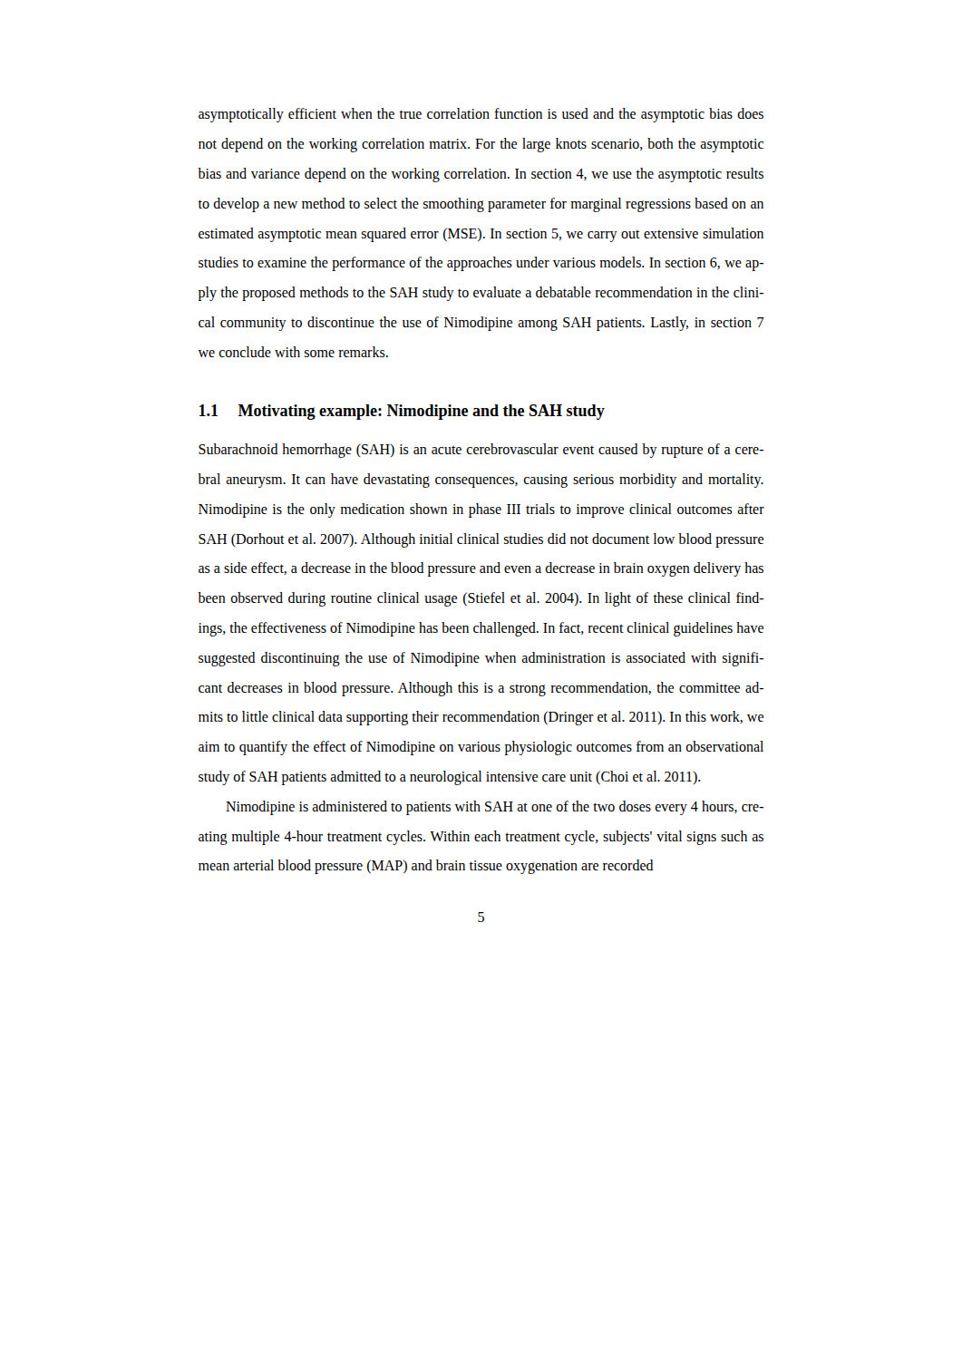asymptotically efficient when the true correlation function is used and the asymptotic bias does not depend on the working correlation matrix. For the large knots scenario, both the asymptotic bias and variance depend on the working correlation. In section 4, we use the asymptotic results to develop a new method to select the smoothing parameter for marginal regressions based on an estimated asymptotic mean squared error (MSE). In section 5, we carry out extensive simulation studies to examine the performance of the approaches under various models. In section 6, we apply the proposed methods to the SAH study to evaluate a debatable recommendation in the clinical community to discontinue the use of Nimodipine among SAH patients. Lastly, in section 7 we conclude with some remarks.
1.1 Motivating example: Nimodipine and the SAH study
Subarachnoid hemorrhage (SAH) is an acute cerebrovascular event caused by rupture of a cerebral aneurysm. It can have devastating consequences, causing serious morbidity and mortality. Nimodipine is the only medication shown in phase III trials to improve clinical outcomes after SAH (Dorhout et al. 2007). Although initial clinical studies did not document low blood pressure as a side effect, a decrease in the blood pressure and even a decrease in brain oxygen delivery has been observed during routine clinical usage (Stiefel et al. 2004). In light of these clinical findings, the effectiveness of Nimodipine has been challenged. In fact, recent clinical guidelines have suggested discontinuing the use of Nimodipine when administration is associated with significant decreases in blood pressure. Although this is a strong recommendation, the committee admits to little clinical data supporting their recommendation (Dringer et al. 2011). In this work, we aim to quantify the effect of Nimodipine on various physiologic outcomes from an observational study of SAH patients admitted to a neurological intensive care unit (Choi et al. 2011).
Nimodipine is administered to patients with SAH at one of the two doses every 4 hours, creating multiple 4-hour treatment cycles. Within each treatment cycle, subjects' vital signs such as mean arterial blood pressure (MAP) and brain tissue oxygenation are recorded
5